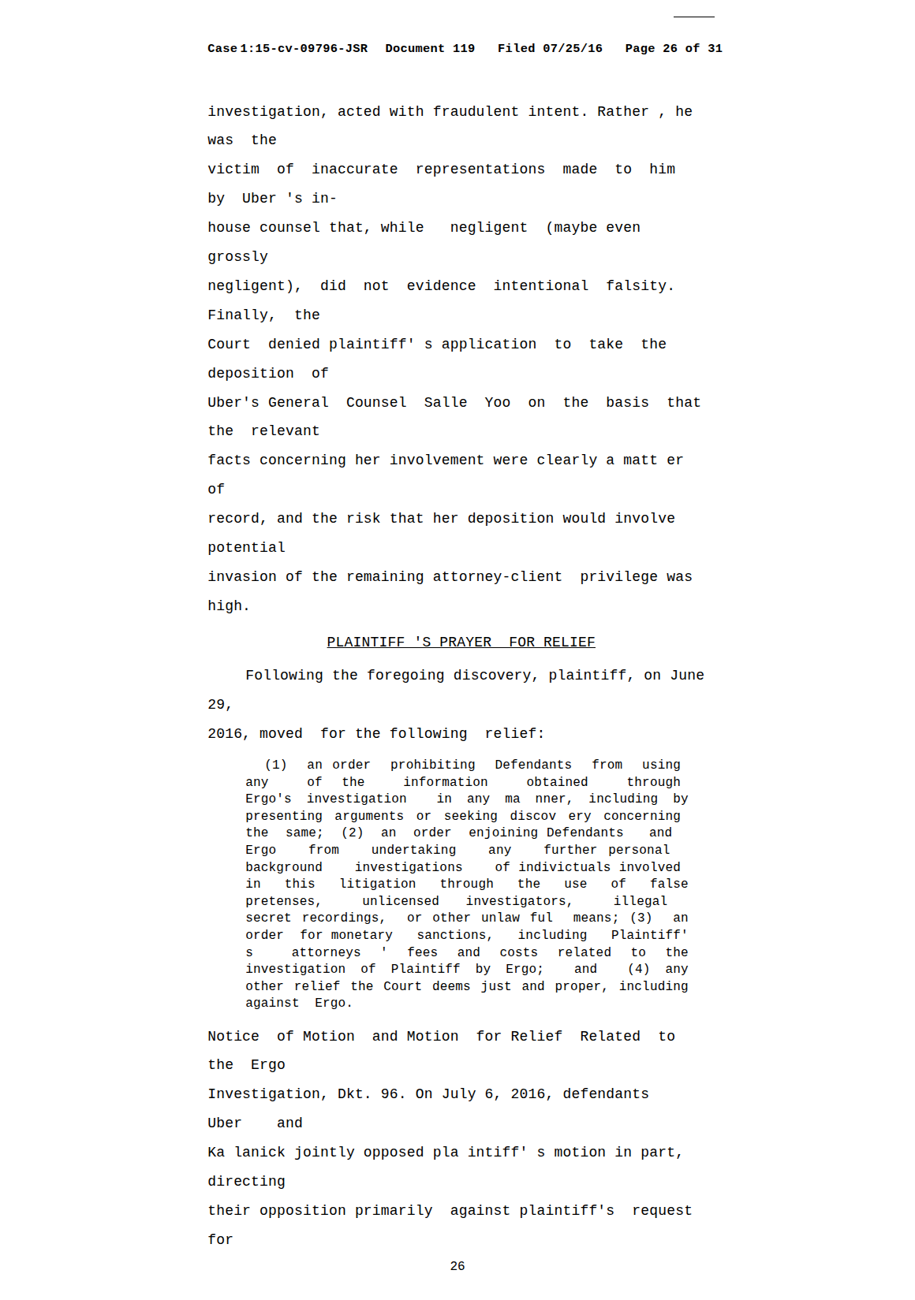Case 1:15-cv-09796-JSR Document 119 Filed 07/25/16 Page 26 of 31
investigation, acted with fraudulent intent. Rather , he was the
victim of inaccurate representations made to him by Uber 's in-
house counsel that, while negligent (maybe even grossly
negligent), did not evidence intentional falsity. Finally, the
Court denied plaintiff' s application to take the deposition of
Uber's General Counsel Salle Yoo on the basis that the relevant
facts concerning her involvement were clearly a matt er of
record, and the risk that her deposition would involve potential
invasion of the remaining attorney-client privilege was high.
PLAINTIFF 'S PRAYER FOR RELIEF
Following the foregoing discovery, plaintiff, on June 29,
2016, moved for the following relief:
(1) an order prohibiting Defendants from using any of the information obtained through Ergo's investigation in any ma nner, including by presenting arguments or seeking discov ery concerning the same; (2) an order enjoining Defendants and Ergo from undertaking any further personal background investigations of indivictuals involved in this litigation through the use of false pretenses, unlicensed investigators, illegal secret recordings, or other unlaw ful means; (3) an order for monetary sanctions, including Plaintiff' s attorneys ' fees and costs related to the investigation of Plaintiff by Ergo; and (4) any other relief the Court deems just and proper, including against Ergo.
Notice of Motion and Motion for Relief Related to the Ergo
Investigation, Dkt. 96. On July 6, 2016, defendants Uber and
Ka lanick jointly opposed pla intiff' s motion in part, directing
their opposition primarily against plaintiff's request for
26